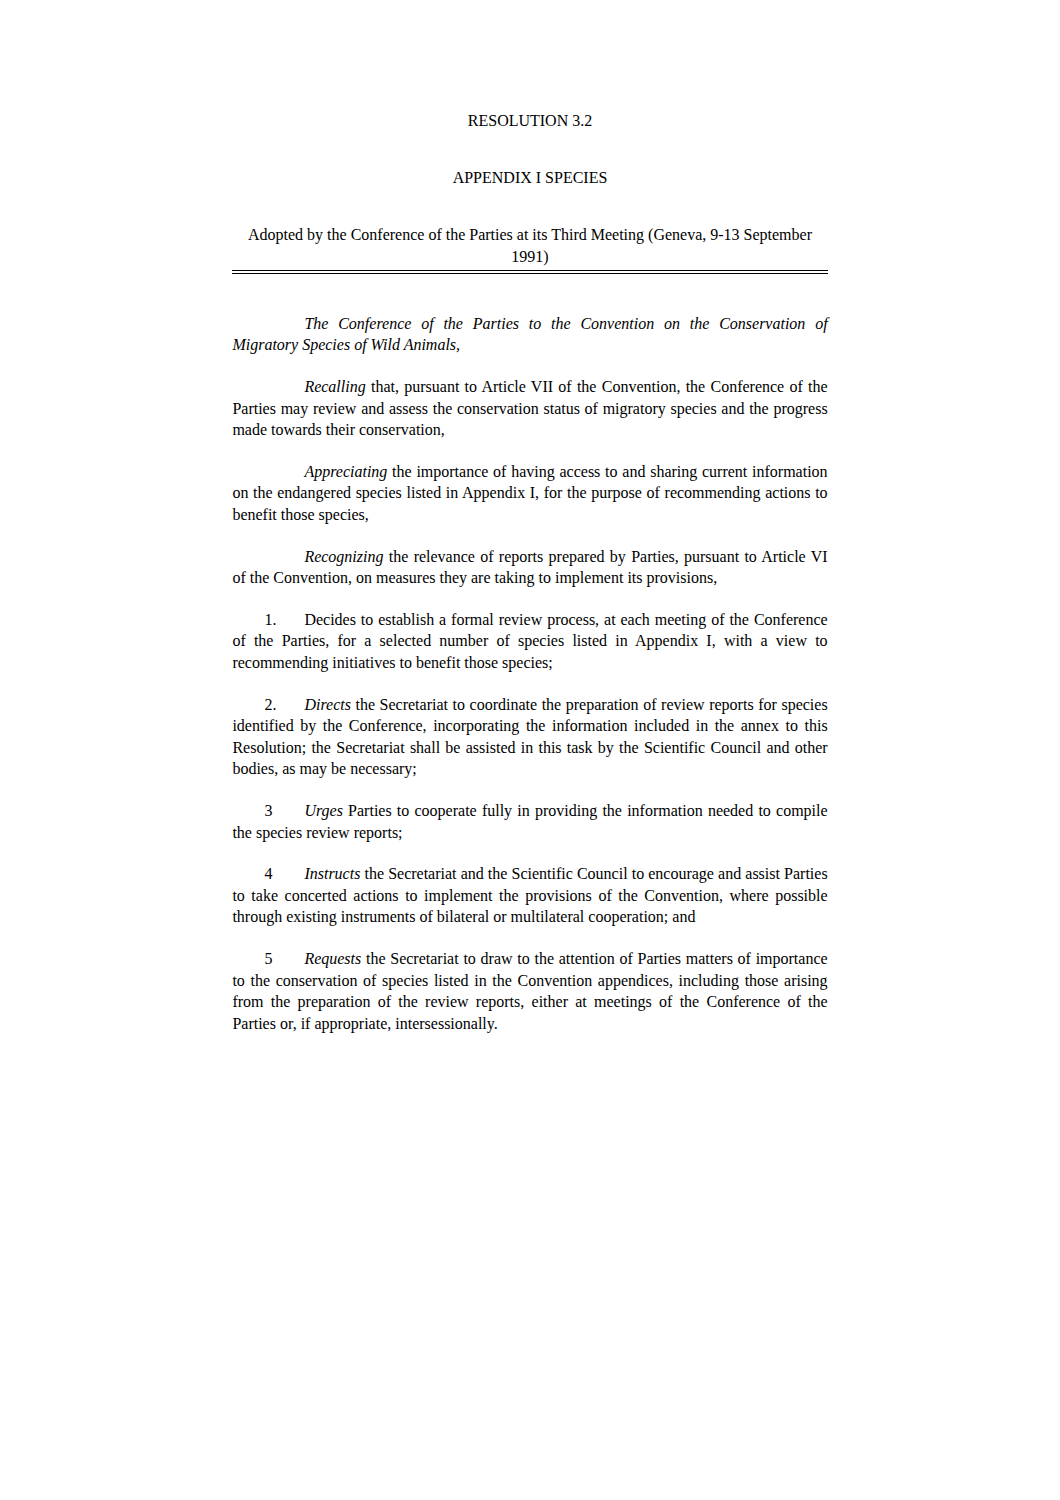RESOLUTION 3.2
APPENDIX I SPECIES
Adopted by the Conference of the Parties at its Third Meeting (Geneva, 9-13 September 1991)
The Conference of the Parties to the Convention on the Conservation of Migratory Species of Wild Animals,
Recalling that, pursuant to Article VII of the Convention, the Conference of the Parties may review and assess the conservation status of migratory species and the progress made towards their conservation,
Appreciating the importance of having access to and sharing current information on the endangered species listed in Appendix I, for the purpose of recommending actions to benefit those species,
Recognizing the relevance of reports prepared by Parties, pursuant to Article VI of the Convention, on measures they are taking to implement its provisions,
1. Decides to establish a formal review process, at each meeting of the Conference of the Parties, for a selected number of species listed in Appendix I, with a view to recommending initiatives to benefit those species;
2. Directs the Secretariat to coordinate the preparation of review reports for species identified by the Conference, incorporating the information included in the annex to this Resolution; the Secretariat shall be assisted in this task by the Scientific Council and other bodies, as may be necessary;
3 Urges Parties to cooperate fully in providing the information needed to compile the species review reports;
4 Instructs the Secretariat and the Scientific Council to encourage and assist Parties to take concerted actions to implement the provisions of the Convention, where possible through existing instruments of bilateral or multilateral cooperation; and
5 Requests the Secretariat to draw to the attention of Parties matters of importance to the conservation of species listed in the Convention appendices, including those arising from the preparation of the review reports, either at meetings of the Conference of the Parties or, if appropriate, intersessionally.